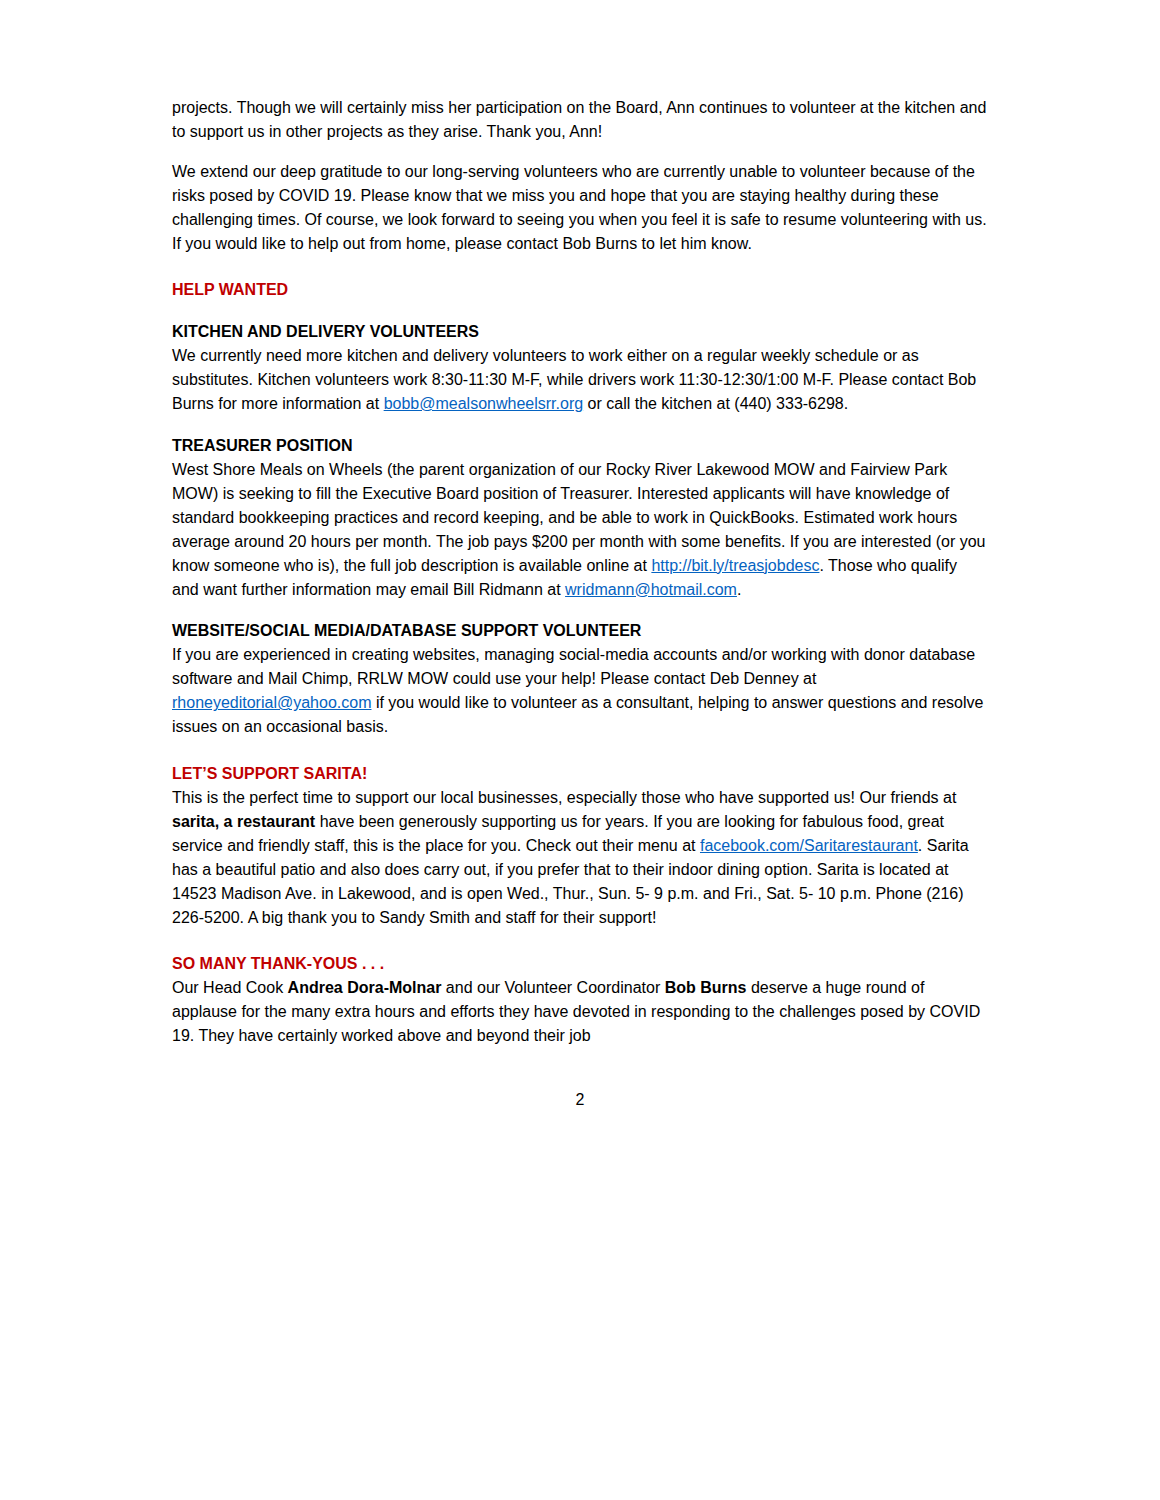projects. Though we will certainly miss her participation on the Board, Ann continues to volunteer at the kitchen and to support us in other projects as they arise. Thank you, Ann!
We extend our deep gratitude to our long-serving volunteers who are currently unable to volunteer because of the risks posed by COVID 19. Please know that we miss you and hope that you are staying healthy during these challenging times. Of course, we look forward to seeing you when you feel it is safe to resume volunteering with us. If you would like to help out from home, please contact Bob Burns to let him know.
Help Wanted
Kitchen and Delivery Volunteers
We currently need more kitchen and delivery volunteers to work either on a regular weekly schedule or as substitutes. Kitchen volunteers work 8:30-11:30 M-F, while drivers work 11:30-12:30/1:00 M-F. Please contact Bob Burns for more information at bobb@mealsonwheelsrr.org or call the kitchen at (440) 333-6298.
Treasurer Position
West Shore Meals on Wheels (the parent organization of our Rocky River Lakewood MOW and Fairview Park MOW) is seeking to fill the Executive Board position of Treasurer. Interested applicants will have knowledge of standard bookkeeping practices and record keeping, and be able to work in QuickBooks. Estimated work hours average around 20 hours per month. The job pays $200 per month with some benefits. If you are interested (or you know someone who is), the full job description is available online at http://bit.ly/treasjobdesc. Those who qualify and want further information may email Bill Ridmann at wridmann@hotmail.com.
Website/Social Media/Database Support Volunteer
If you are experienced in creating websites, managing social-media accounts and/or working with donor database software and Mail Chimp, RRLW MOW could use your help! Please contact Deb Denney at rhoneyeditorial@yahoo.com if you would like to volunteer as a consultant, helping to answer questions and resolve issues on an occasional basis.
Let’s Support Sarita!
This is the perfect time to support our local businesses, especially those who have supported us! Our friends at sarita, a restaurant have been generously supporting us for years. If you are looking for fabulous food, great service and friendly staff, this is the place for you. Check out their menu at facebook.com/Saritarestaurant. Sarita has a beautiful patio and also does carry out, if you prefer that to their indoor dining option. Sarita is located at 14523 Madison Ave. in Lakewood, and is open Wed., Thur., Sun. 5- 9 p.m. and Fri., Sat. 5- 10 p.m. Phone (216) 226-5200. A big thank you to Sandy Smith and staff for their support!
So Many Thank-Yous . . .
Our Head Cook Andrea Dora-Molnar and our Volunteer Coordinator Bob Burns deserve a huge round of applause for the many extra hours and efforts they have devoted in responding to the challenges posed by COVID 19. They have certainly worked above and beyond their job
2